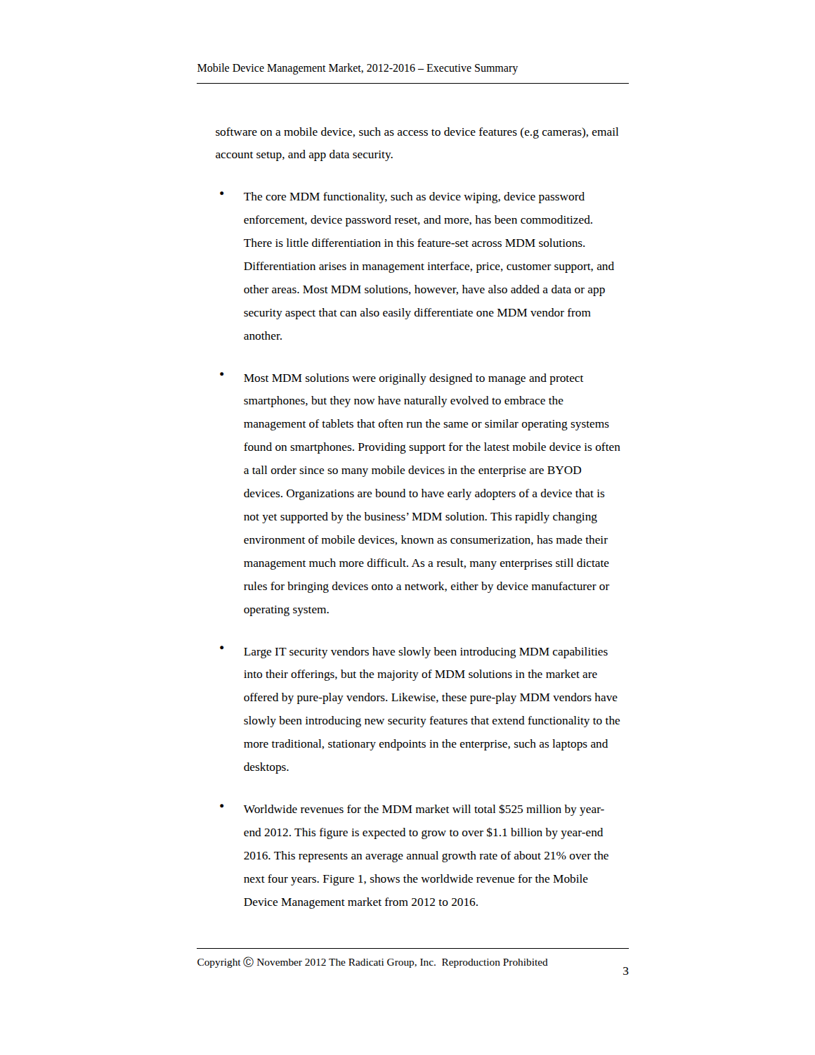Mobile Device Management Market, 2012-2016 – Executive Summary
software on a mobile device, such as access to device features (e.g cameras), email account setup, and app data security.
The core MDM functionality, such as device wiping, device password enforcement, device password reset, and more, has been commoditized. There is little differentiation in this feature-set across MDM solutions. Differentiation arises in management interface, price, customer support, and other areas. Most MDM solutions, however, have also added a data or app security aspect that can also easily differentiate one MDM vendor from another.
Most MDM solutions were originally designed to manage and protect smartphones, but they now have naturally evolved to embrace the management of tablets that often run the same or similar operating systems found on smartphones. Providing support for the latest mobile device is often a tall order since so many mobile devices in the enterprise are BYOD devices. Organizations are bound to have early adopters of a device that is not yet supported by the business’ MDM solution. This rapidly changing environment of mobile devices, known as consumerization, has made their management much more difficult. As a result, many enterprises still dictate rules for bringing devices onto a network, either by device manufacturer or operating system.
Large IT security vendors have slowly been introducing MDM capabilities into their offerings, but the majority of MDM solutions in the market are offered by pure-play vendors. Likewise, these pure-play MDM vendors have slowly been introducing new security features that extend functionality to the more traditional, stationary endpoints in the enterprise, such as laptops and desktops.
Worldwide revenues for the MDM market will total $525 million by year-end 2012. This figure is expected to grow to over $1.1 billion by year-end 2016. This represents an average annual growth rate of about 21% over the next four years. Figure 1, shows the worldwide revenue for the Mobile Device Management market from 2012 to 2016.
Copyright Ⓒ November 2012 The Radicati Group, Inc. Reproduction Prohibited
3